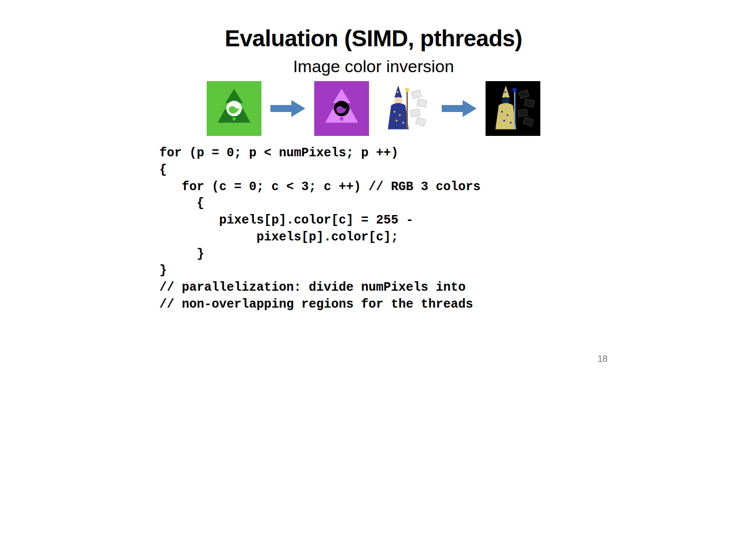Evaluation (SIMD, pthreads)
Image color inversion
for (p = 0; p < numPixels; p ++)
{
   for (c = 0; c < 3; c ++) // RGB 3 colors
     {
        pixels[p].color[c] = 255 -
             pixels[p].color[c];
     }
}
// parallelization: divide numPixels into
// non-overlapping regions for the threads
18